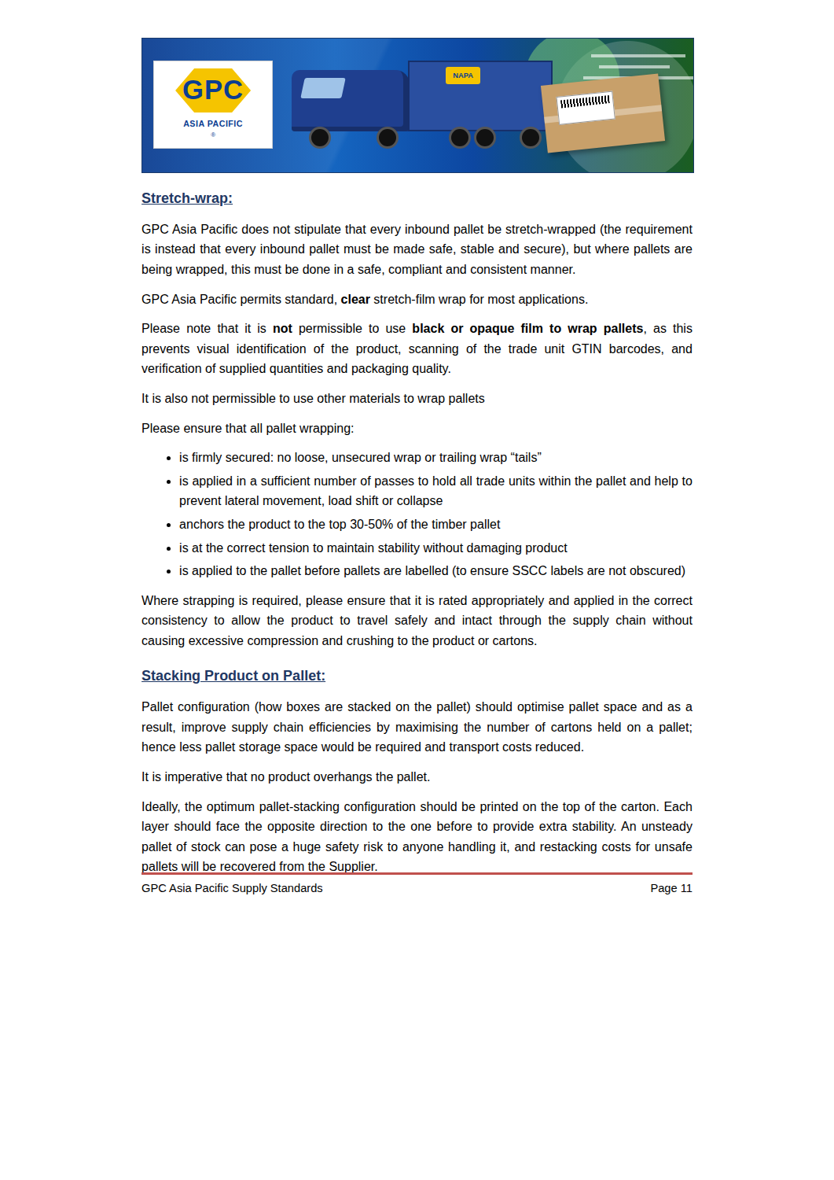GPC
ASIA PACIFIC
®
NAPA
Stretch-wrap:
GPC Asia Pacific does not stipulate that every inbound pallet be stretch-wrapped (the requirement is instead that every inbound pallet must be made safe, stable and secure), but where pallets are being wrapped, this must be done in a safe, compliant and consistent manner.
GPC Asia Pacific permits standard, clear stretch-film wrap for most applications.
Please note that it is not permissible to use black or opaque film to wrap pallets, as this prevents visual identification of the product, scanning of the trade unit GTIN barcodes, and verification of supplied quantities and packaging quality.
It is also not permissible to use other materials to wrap pallets
Please ensure that all pallet wrapping:
is firmly secured: no loose, unsecured wrap or trailing wrap “tails”
is applied in a sufficient number of passes to hold all trade units within the pallet and help to prevent lateral movement, load shift or collapse
anchors the product to the top 30-50% of the timber pallet
is at the correct tension to maintain stability without damaging product
is applied to the pallet before pallets are labelled (to ensure SSCC labels are not obscured)
Where strapping is required, please ensure that it is rated appropriately and applied in the correct consistency to allow the product to travel safely and intact through the supply chain without causing excessive compression and crushing to the product or cartons.
Stacking Product on Pallet:
Pallet configuration (how boxes are stacked on the pallet) should optimise pallet space and as a result, improve supply chain efficiencies by maximising the number of cartons held on a pallet; hence less pallet storage space would be required and transport costs reduced.
It is imperative that no product overhangs the pallet.
Ideally, the optimum pallet-stacking configuration should be printed on the top of the carton. Each layer should face the opposite direction to the one before to provide extra stability. An unsteady pallet of stock can pose a huge safety risk to anyone handling it, and restacking costs for unsafe pallets will be recovered from the Supplier.
GPC Asia Pacific Supply Standards Page 11